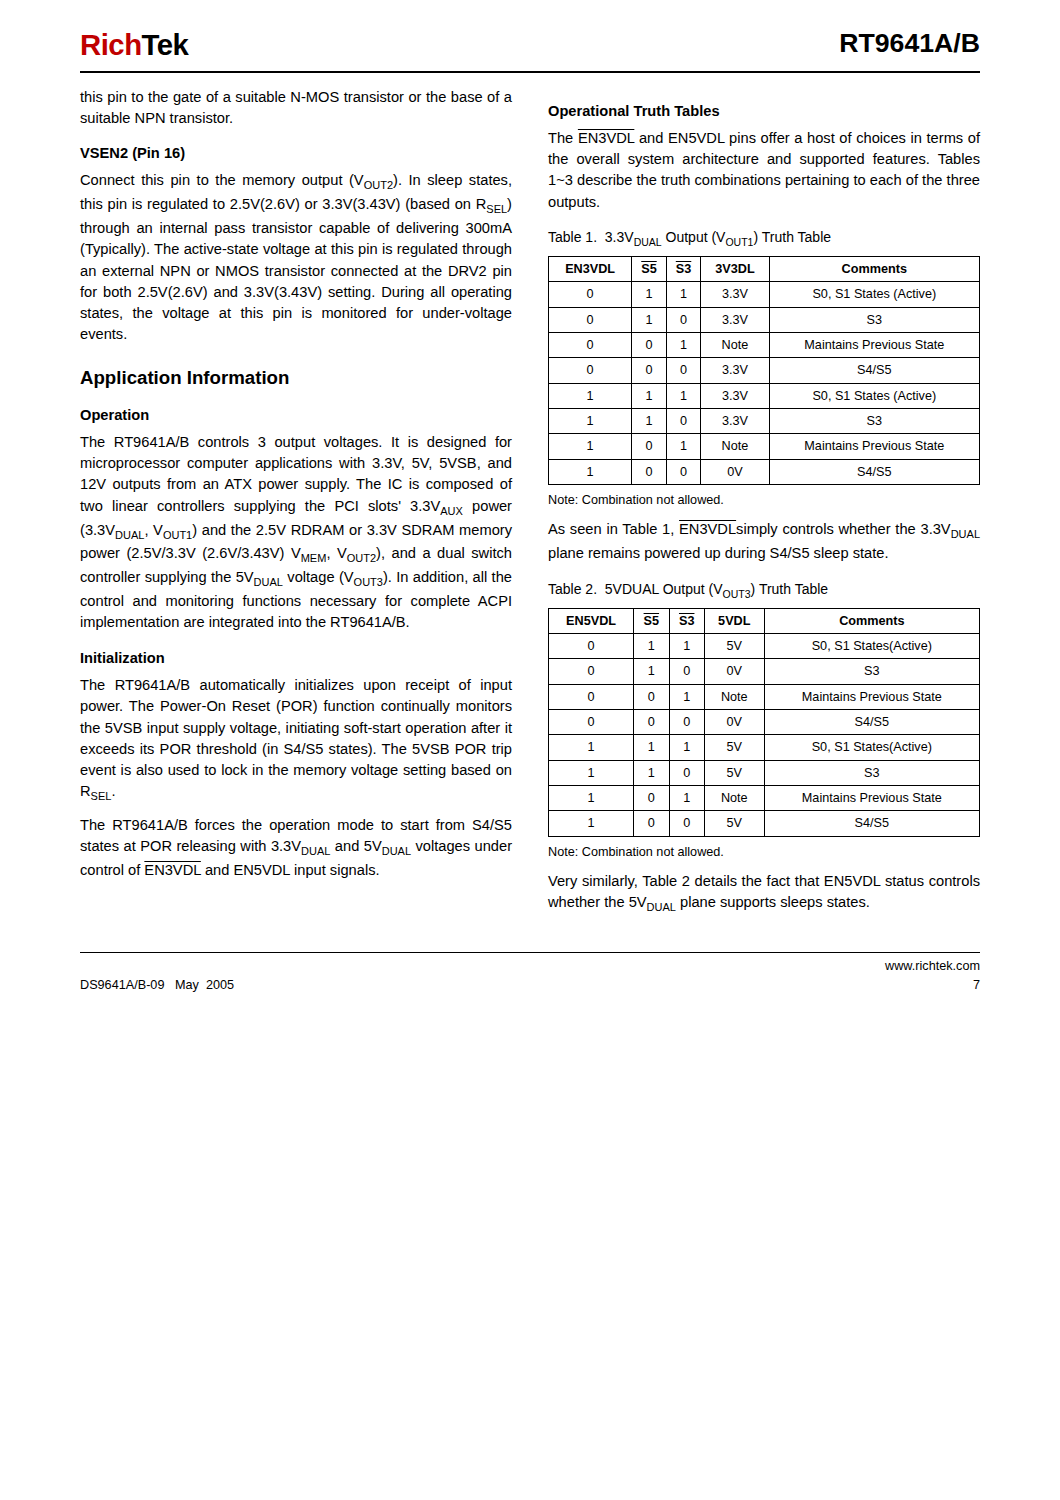Rich Tek
RT9641A/B
this pin to the gate of a suitable N-MOS transistor or the base of a suitable NPN transistor.
VSEN2 (Pin 16)
Connect this pin to the memory output (VOUT2). In sleep states, this pin is regulated to 2.5V(2.6V) or 3.3V(3.43V) (based on RSEL) through an internal pass transistor capable of delivering 300mA (Typically). The active-state voltage at this pin is regulated through an external NPN or NMOS transistor connected at the DRV2 pin for both 2.5V(2.6V) and 3.3V(3.43V) setting. During all operating states, the voltage at this pin is monitored for under-voltage events.
Application Information
Operation
The RT9641A/B controls 3 output voltages. It is designed for microprocessor computer applications with 3.3V, 5V, 5VSB, and 12V outputs from an ATX power supply. The IC is composed of two linear controllers supplying the PCI slots' 3.3VAUX power (3.3VDUAL, VOUT1) and the 2.5V RDRAM or 3.3V SDRAM memory power (2.5V/3.3V (2.6V/3.43V) VMEM, VOUT2), and a dual switch controller supplying the 5VDUAL voltage (VOUT3). In addition, all the control and monitoring functions necessary for complete ACPI implementation are integrated into the RT9641A/B.
Initialization
The RT9641A/B automatically initializes upon receipt of input power. The Power-On Reset (POR) function continually monitors the 5VSB input supply voltage, initiating soft-start operation after it exceeds its POR threshold (in S4/S5 states). The 5VSB POR trip event is also used to lock in the memory voltage setting based on RSEL.
The RT9641A/B forces the operation mode to start from S4/S5 states at POR releasing with 3.3VDUAL and 5VDUAL voltages under control of EN3VDL and EN5VDL input signals.
Operational Truth Tables
The EN3VDL and EN5VDL pins offer a host of choices in terms of the overall system architecture and supported features. Tables 1~3 describe the truth combinations pertaining to each of the three outputs.
Table 1. 3.3VDUAL Output (VOUT1) Truth Table
| EN3VDL | S5 | S3 | 3V3DL | Comments |
| --- | --- | --- | --- | --- |
| 0 | 1 | 1 | 3.3V | S0, S1 States (Active) |
| 0 | 1 | 0 | 3.3V | S3 |
| 0 | 0 | 1 | Note | Maintains Previous State |
| 0 | 0 | 0 | 3.3V | S4/S5 |
| 1 | 1 | 1 | 3.3V | S0, S1 States (Active) |
| 1 | 1 | 0 | 3.3V | S3 |
| 1 | 0 | 1 | Note | Maintains Previous State |
| 1 | 0 | 0 | 0V | S4/S5 |
Note: Combination not allowed.
As seen in Table 1, EN3VDLsimply controls whether the 3.3VDUAL plane remains powered up during S4/S5 sleep state.
Table 2. 5VDUAL Output (VOUT3) Truth Table
| EN5VDL | S5 | S3 | 5VDL | Comments |
| --- | --- | --- | --- | --- |
| 0 | 1 | 1 | 5V | S0, S1 States(Active) |
| 0 | 1 | 0 | 0V | S3 |
| 0 | 0 | 1 | Note | Maintains Previous State |
| 0 | 0 | 0 | 0V | S4/S5 |
| 1 | 1 | 1 | 5V | S0, S1 States(Active) |
| 1 | 1 | 0 | 5V | S3 |
| 1 | 0 | 1 | Note | Maintains Previous State |
| 1 | 0 | 0 | 5V | S4/S5 |
Note: Combination not allowed.
Very similarly, Table 2 details the fact that EN5VDL status controls whether the 5VDUAL plane supports sleeps states.
DS9641A/B-09 May 2005
www.richtek.com
7